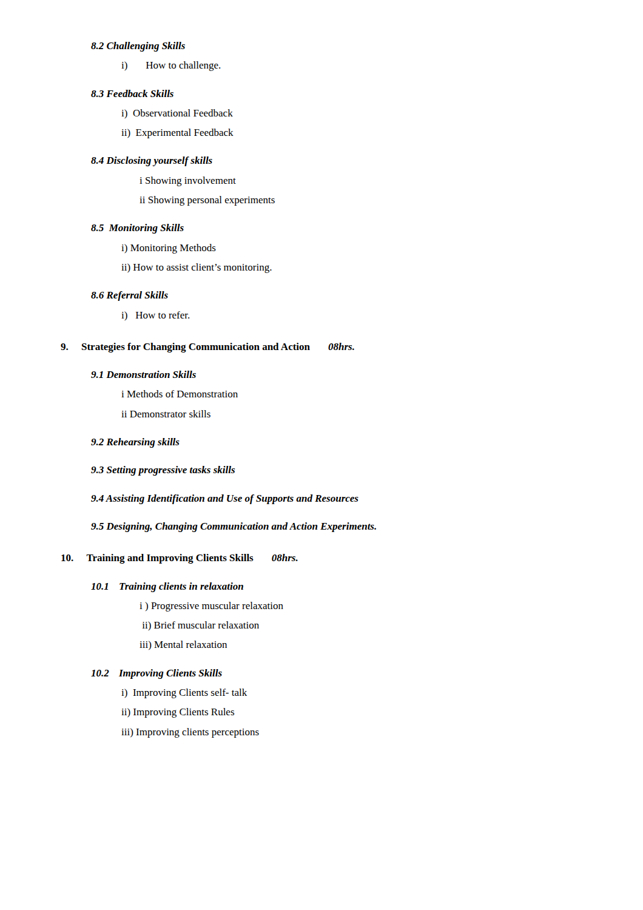8.2 Challenging Skills
i) How to challenge.
8.3 Feedback Skills
i) Observational Feedback
ii) Experimental Feedback
8.4 Disclosing yourself skills
i Showing involvement
ii Showing personal experiments
8.5 Monitoring Skills
i) Monitoring Methods
ii) How to assist client’s monitoring.
8.6 Referral Skills
i) How to refer.
9. Strategies for Changing Communication and Action08hrs.
9.1 Demonstration Skills
i Methods of Demonstration
ii Demonstrator skills
9.2 Rehearsing skills
9.3 Setting progressive tasks skills
9.4 Assisting Identification and Use of Supports and Resources
9.5 Designing, Changing Communication and Action Experiments.
10. Training and Improving Clients Skills08hrs.
10.1 Training clients in relaxation
i ) Progressive muscular relaxation
ii) Brief muscular relaxation
iii) Mental relaxation
10.2 Improving Clients Skills
i) Improving Clients self- talk
ii) Improving Clients Rules
iii) Improving clients perceptions